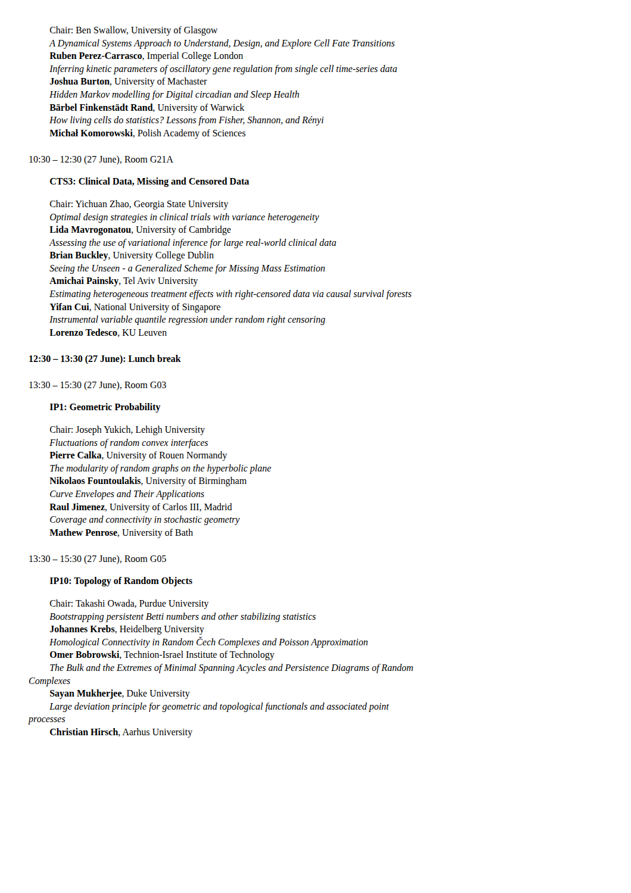Chair: Ben Swallow, University of Glasgow
A Dynamical Systems Approach to Understand, Design, and Explore Cell Fate Transitions
Ruben Perez-Carrasco, Imperial College London
Inferring kinetic parameters of oscillatory gene regulation from single cell time-series data
Joshua Burton, University of Machaster
Hidden Markov modelling for Digital circadian and Sleep Health
Bärbel Finkenstädt Rand, University of Warwick
How living cells do statistics? Lessons from Fisher, Shannon, and Rényi
Michał Komorowski, Polish Academy of Sciences
10:30 – 12:30 (27 June), Room G21A
CTS3: Clinical Data, Missing and Censored Data
Chair: Yichuan Zhao, Georgia State University
Optimal design strategies in clinical trials with variance heterogeneity
Lida Mavrogonatou, University of Cambridge
Assessing the use of variational inference for large real-world clinical data
Brian Buckley, University College Dublin
Seeing the Unseen - a Generalized Scheme for Missing Mass Estimation
Amichai Painsky, Tel Aviv University
Estimating heterogeneous treatment effects with right-censored data via causal survival forests
Yifan Cui, National University of Singapore
Instrumental variable quantile regression under random right censoring
Lorenzo Tedesco, KU Leuven
12:30 – 13:30 (27 June): Lunch break
13:30 – 15:30 (27 June), Room G03
IP1: Geometric Probability
Chair: Joseph Yukich, Lehigh University
Fluctuations of random convex interfaces
Pierre Calka, University of Rouen Normandy
The modularity of random graphs on the hyperbolic plane
Nikolaos Fountoulakis, University of Birmingham
Curve Envelopes and Their Applications
Raul Jimenez, University of Carlos III, Madrid
Coverage and connectivity in stochastic geometry
Mathew Penrose, University of Bath
13:30 – 15:30 (27 June), Room G05
IP10: Topology of Random Objects
Chair: Takashi Owada, Purdue University
Bootstrapping persistent Betti numbers and other stabilizing statistics
Johannes Krebs, Heidelberg University
Homological Connectivity in Random Čech Complexes and Poisson Approximation
Omer Bobrowski, Technion-Israel Institute of Technology
The Bulk and the Extremes of Minimal Spanning Acycles and Persistence Diagrams of Random
Complexes
Sayan Mukherjee, Duke University
Large deviation principle for geometric and topological functionals and associated point
processes
Christian Hirsch, Aarhus University